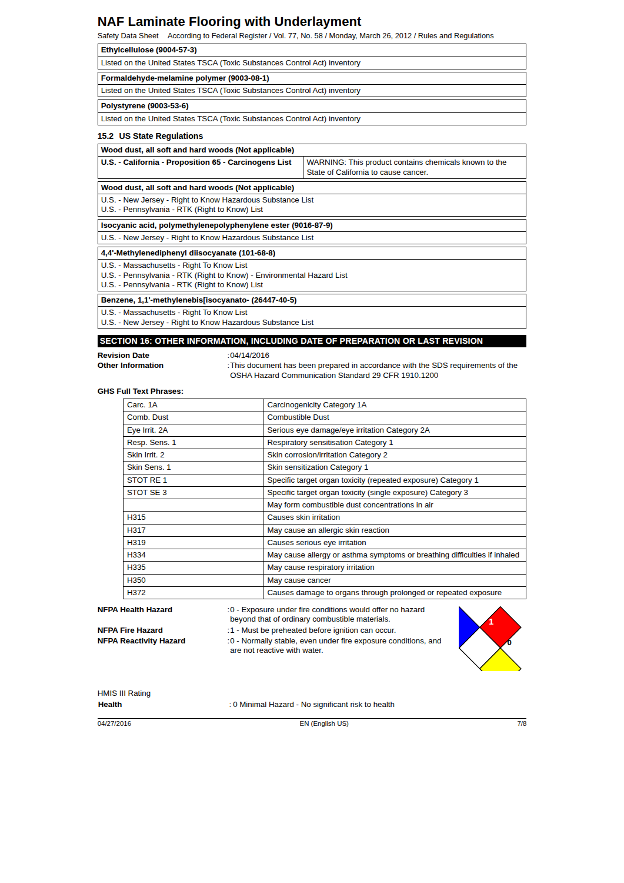NAF Laminate Flooring with Underlayment
Safety Data Sheet
According to Federal Register / Vol. 77, No. 58 / Monday, March 26, 2012 / Rules and Regulations
| Ethylcellulose (9004-57-3) |
| Listed on the United States TSCA (Toxic Substances Control Act) inventory |
| Formaldehyde-melamine polymer (9003-08-1) |
| Listed on the United States TSCA (Toxic Substances Control Act) inventory |
| Polystyrene (9003-53-6) |
| Listed on the United States TSCA (Toxic Substances Control Act) inventory |
15.2 US State Regulations
| Wood dust, all soft and hard woods (Not applicable) |
| U.S. - California - Proposition 65 - Carcinogens List | WARNING: This product contains chemicals known to the State of California to cause cancer. |
| Wood dust, all soft and hard woods (Not applicable) |
| U.S. - New Jersey - Right to Know Hazardous Substance List U.S. - Pennsylvania - RTK (Right to Know) List |
| Isocyanic acid, polymethylenepolyphenylene ester (9016-87-9) |
| U.S. - New Jersey - Right to Know Hazardous Substance List |
| 4,4'-Methylenediphenyl diisocyanate (101-68-8) |
| U.S. - Massachusetts - Right To Know List U.S. - Pennsylvania - RTK (Right to Know) - Environmental Hazard List U.S. - Pennsylvania - RTK (Right to Know) List |
| Benzene, 1,1'-methylenebis[isocyanato- (26447-40-5) |
| U.S. - Massachusetts - Right To Know List U.S. - New Jersey - Right to Know Hazardous Substance List |
SECTION 16: OTHER INFORMATION, INCLUDING DATE OF PREPARATION OR LAST REVISION
| Revision Date | : | 04/14/2016 |
| Other Information | : | This document has been prepared in accordance with the SDS requirements of the OSHA Hazard Communication Standard 29 CFR 1910.1200 |
GHS Full Text Phrases:
| Carc. 1A | Carcinogenicity Category 1A |
| Comb. Dust | Combustible Dust |
| Eye Irrit. 2A | Serious eye damage/eye irritation Category 2A |
| Resp. Sens. 1 | Respiratory sensitisation Category 1 |
| Skin Irrit. 2 | Skin corrosion/irritation Category 2 |
| Skin Sens. 1 | Skin sensitization Category 1 |
| STOT RE 1 | Specific target organ toxicity (repeated exposure) Category 1 |
| STOT SE 3 | Specific target organ toxicity (single exposure) Category 3 |
| | May form combustible dust concentrations in air |
| H315 | Causes skin irritation |
| H317 | May cause an allergic skin reaction |
| H319 | Causes serious eye irritation |
| H334 | May cause allergy or asthma symptoms or breathing difficulties if inhaled |
| H335 | May cause respiratory irritation |
| H350 | May cause cancer |
| H372 | Causes damage to organs through prolonged or repeated exposure |
1 0 0
| NFPA Health Hazard | : | 0 - Exposure under fire conditions would offer no hazard beyond that of ordinary combustible materials. |
| NFPA Fire Hazard | : | 1 - Must be preheated before ignition can occur. |
| NFPA Reactivity Hazard | : | 0 - Normally stable, even under fire exposure conditions, and are not reactive with water. |
HMIS III Rating
| Health | : | 0 Minimal Hazard - No significant risk to health |
04/27/2016
EN (English US)
7/8